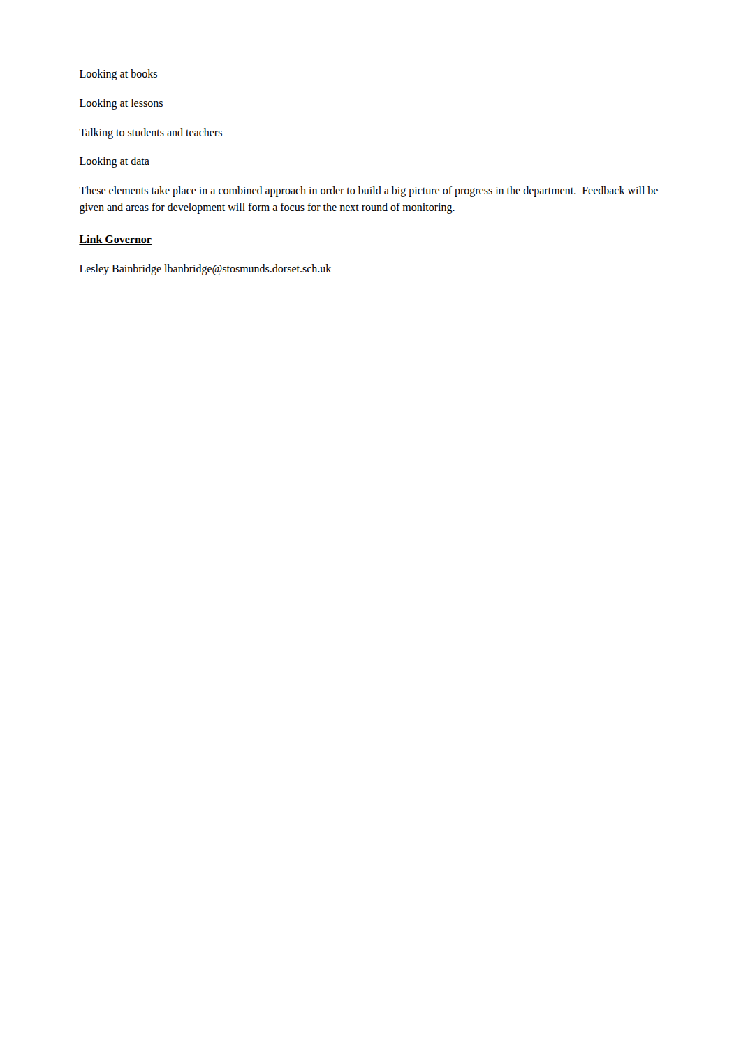Looking at books
Looking at lessons
Talking to students and teachers
Looking at data
These elements take place in a combined approach in order to build a big picture of progress in the department. Feedback will be given and areas for development will form a focus for the next round of monitoring.
Link Governor
Lesley Bainbridge lbanbridge@stosmunds.dorset.sch.uk